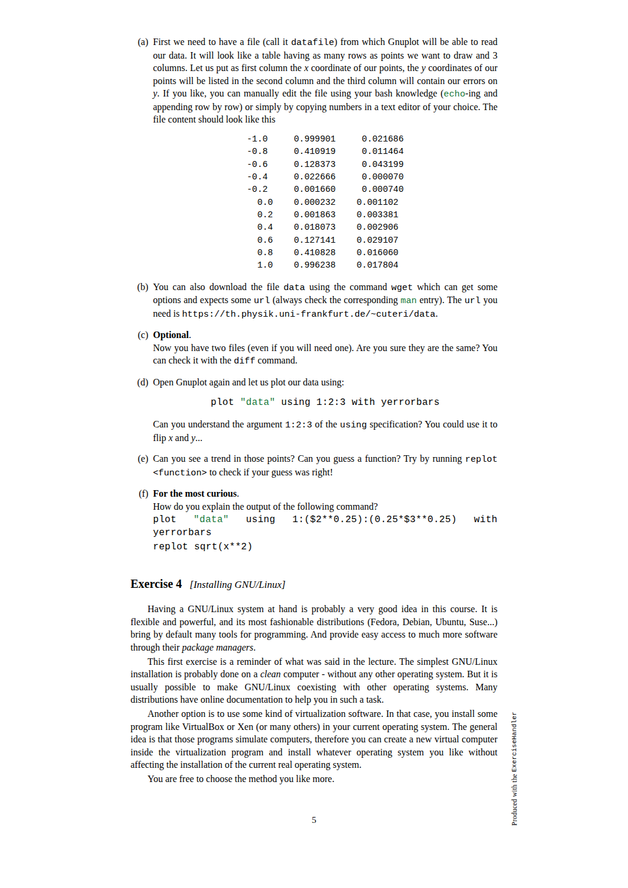(a) First we need to have a file (call it datafile) from which Gnuplot will be able to read our data. It will look like a table having as many rows as points we want to draw and 3 columns. Let us put as first column the x coordinate of our points, the y coordinates of our points will be listed in the second column and the third column will contain our errors on y. If you like, you can manually edit the file using your bash knowledge (echo-ing and appending row by row) or simply by copying numbers in a text editor of your choice. The file content should look like this
-1.0 0.999901 0.021686 -0.8 0.410919 0.011464 -0.6 0.128373 0.043199 -0.4 0.022666 0.000070 -0.2 0.001660 0.000740 0.0 0.000232 0.001102 0.2 0.001863 0.003381 0.4 0.018073 0.002906 0.6 0.127141 0.029107 0.8 0.410828 0.016060 1.0 0.996238 0.017804
(b) You can also download the file data using the command wget which can get some options and expects some url (always check the corresponding man entry). The url you need is https://th.physik.uni-frankfurt.de/~cuteri/data.
(c) Optional.
Now you have two files (even if you will need one). Are you sure they are the same? You can check it with the diff command.
(d) Open Gnuplot again and let us plot our data using:
plot "data" using 1:2:3 with yerrorbars
Can you understand the argument 1:2:3 of the using specification? You could use it to flip x and y...
(e) Can you see a trend in those points? Can you guess a function? Try by running replot <function> to check if your guess was right!
(f) For the most curious.
How do you explain the output of the following command?
plot "data" using 1:($2**0.25):(0.25*$3**0.25) with yerrorbars
replot sqrt(x**2)
Exercise 4 [Installing GNU/Linux]
Having a GNU/Linux system at hand is probably a very good idea in this course. It is flexible and powerful, and its most fashionable distributions (Fedora, Debian, Ubuntu, Suse...) bring by default many tools for programming. And provide easy access to much more software through their package managers.
This first exercise is a reminder of what was said in the lecture. The simplest GNU/Linux installation is probably done on a clean computer - without any other operating system. But it is usually possible to make GNU/Linux coexisting with other operating systems. Many distributions have online documentation to help you in such a task.
Another option is to use some kind of virtualization software. In that case, you install some program like VirtualBox or Xen (or many others) in your current operating system. The general idea is that those programs simulate computers, therefore you can create a new virtual computer inside the virtualization program and install whatever operating system you like without affecting the installation of the current real operating system.
You are free to choose the method you like more.
5
Produced with the ExerciseHandler